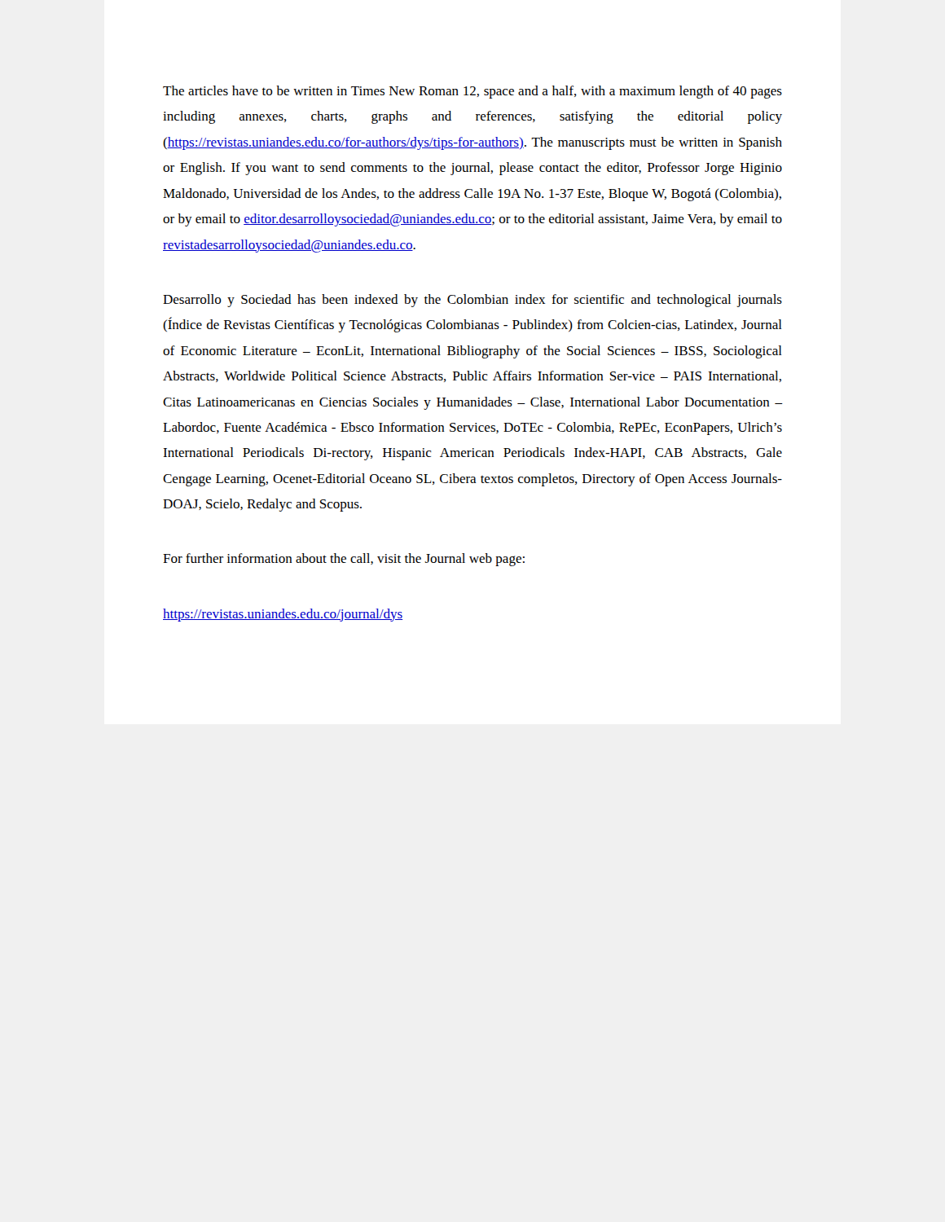The articles have to be written in Times New Roman 12, space and a half, with a maximum length of 40 pages including annexes, charts, graphs and references, satisfying the editorial policy (https://revistas.uniandes.edu.co/for-authors/dys/tips-for-authors). The manuscripts must be written in Spanish or English. If you want to send comments to the journal, please contact the editor, Professor Jorge Higinio Maldonado, Universidad de los Andes, to the address Calle 19A No. 1-37 Este, Bloque W, Bogotá (Colombia), or by email to editor.desarrolloysociedad@uniandes.edu.co; or to the editorial assistant, Jaime Vera, by email to revistadesarrolloysociedad@uniandes.edu.co.
Desarrollo y Sociedad has been indexed by the Colombian index for scientific and technological journals (Índice de Revistas Científicas y Tecnológicas Colombianas - Publindex) from Colcien-cias, Latindex, Journal of Economic Literature – EconLit, International Bibliography of the Social Sciences – IBSS, Sociological Abstracts, Worldwide Political Science Abstracts, Public Affairs Information Ser-vice – PAIS International, Citas Latinoamericanas en Ciencias Sociales y Humanidades – Clase, International Labor Documentation – Labordoc, Fuente Académica - Ebsco Information Services, DoTEc - Colombia, RePEc, EconPapers, Ulrich’s International Periodicals Di-rectory, Hispanic American Periodicals Index-HAPI, CAB Abstracts, Gale Cengage Learning, Ocenet-Editorial Oceano SL, Cibera textos completos, Directory of Open Access Journals-DOAJ, Scielo, Redalyc and Scopus.
For further information about the call, visit the Journal web page:
https://revistas.uniandes.edu.co/journal/dys